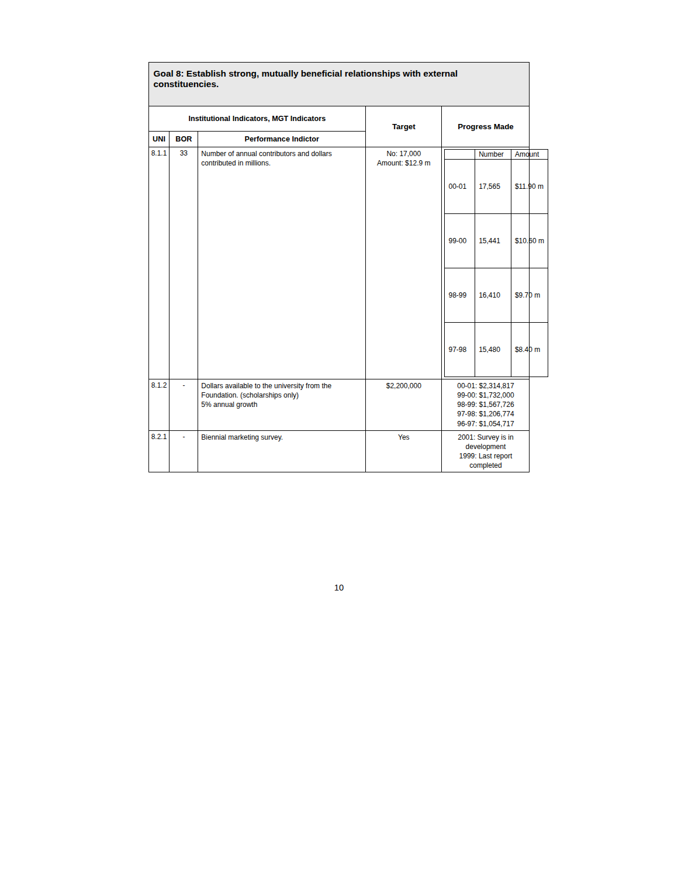| Goal 8: Establish strong, mutually beneficial relationships with external constituencies. |
| Institutional Indicators, MGT Indicators | Target | Progress Made |
| UNI | BOR | Performance Indictor |
| 8.1.1 | 33 | Number of annual contributors and dollars contributed in millions. | No: 17,000 Amount: $12.9 m | / / Number / Amount / / --- / --- / --- / / 00-01 / 17,565 / $11.90 m / / 99-00 / 15,441 / $10.60 m / / 98-99 / 16,410 / $9.70 m / / 97-98 / 15,480 / $8.40 m / |
| 8.1.2 | - | Dollars available to the university from the Foundation. (scholarships only) 5% annual growth | $2,200,000 | 00-01: $2,314,817 99-00: $1,732,000 98-99: $1,567,726 97-98: $1,206,774 96-97: $1,054,717 |
| 8.2.1 | - | Biennial marketing survey. | Yes | 2001: Survey is in development 1999: Last report completed |
10